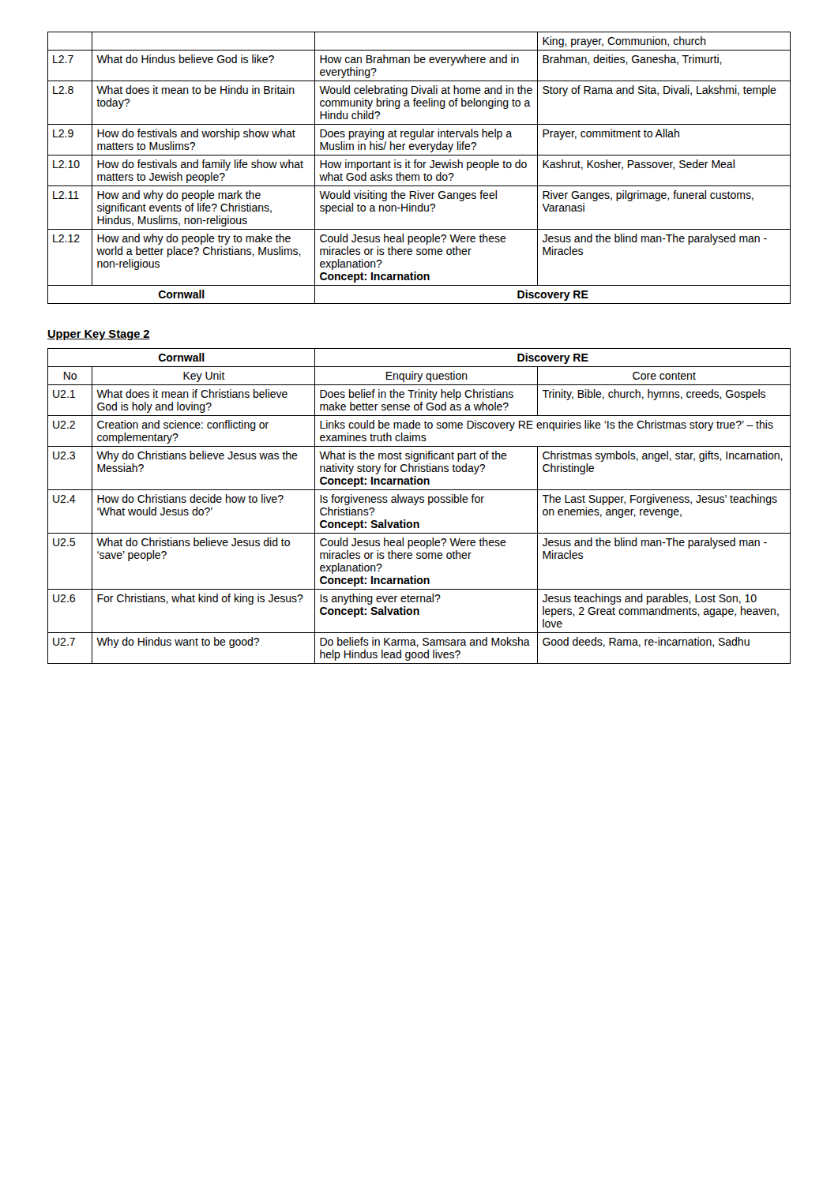| | | | King, prayer, Communion, church |
| L2.7 | What do Hindus believe God is like? | How can Brahman be everywhere and in everything? | Brahman, deities, Ganesha, Trimurti, |
| L2.8 | What does it mean to be Hindu in Britain today? | Would celebrating Divali at home and in the community bring a feeling of belonging to a Hindu child? | Story of Rama and Sita, Divali, Lakshmi, temple |
| L2.9 | How do festivals and worship show what matters to Muslims? | Does praying at regular intervals help a Muslim in his/ her everyday life? | Prayer, commitment to Allah |
| L2.10 | How do festivals and family life show what matters to Jewish people? | How important is it for Jewish people to do what God asks them to do? | Kashrut, Kosher, Passover, Seder Meal |
| L2.11 | How and why do people mark the significant events of life? Christians, Hindus, Muslims, non-religious | Would visiting the River Ganges feel special to a non-Hindu? | River Ganges, pilgrimage, funeral customs, Varanasi |
| L2.12 | How and why do people try to make the world a better place? Christians, Muslims, non-religious | Could Jesus heal people? Were these miracles or is there some other explanation? Concept: Incarnation | Jesus and the blind man-The paralysed man - Miracles |
| Cornwall | Discovery RE |
Upper Key Stage 2
| Cornwall | Discovery RE |
| No | Key Unit | Enquiry question | Core content |
| U2.1 | What does it mean if Christians believe God is holy and loving? | Does belief in the Trinity help Christians make better sense of God as a whole? | Trinity, Bible, church, hymns, creeds, Gospels |
| U2.2 | Creation and science: conflicting or complementary? | Links could be made to some Discovery RE enquiries like ‘Is the Christmas story true?’ – this examines truth claims |
| U2.3 | Why do Christians believe Jesus was the Messiah? | What is the most significant part of the nativity story for Christians today? Concept: Incarnation | Christmas symbols, angel, star, gifts, Incarnation, Christingle |
| U2.4 | How do Christians decide how to live? ‘What would Jesus do?’ | Is forgiveness always possible for Christians? Concept: Salvation | The Last Supper, Forgiveness, Jesus’ teachings on enemies, anger, revenge, |
| U2.5 | What do Christians believe Jesus did to ‘save’ people? | Could Jesus heal people? Were these miracles or is there some other explanation? Concept: Incarnation | Jesus and the blind man-The paralysed man - Miracles |
| U2.6 | For Christians, what kind of king is Jesus? | Is anything ever eternal? Concept: Salvation | Jesus teachings and parables, Lost Son, 10 lepers, 2 Great commandments, agape, heaven, love |
| U2.7 | Why do Hindus want to be good? | Do beliefs in Karma, Samsara and Moksha help Hindus lead good lives? | Good deeds, Rama, re-incarnation, Sadhu |